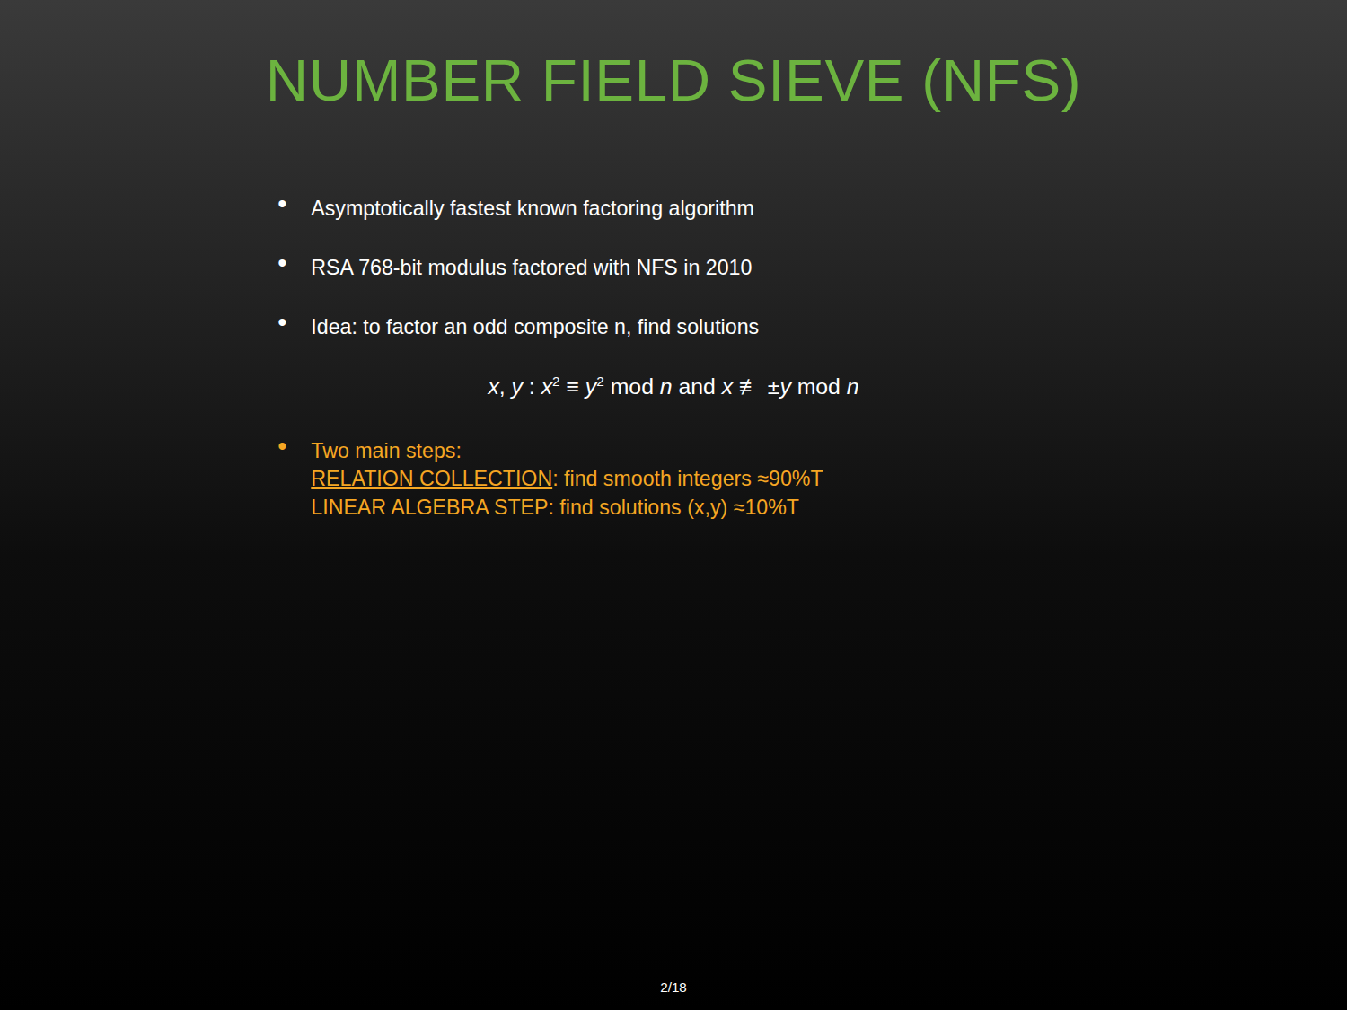NUMBER FIELD SIEVE (NFS)
Asymptotically fastest known factoring algorithm
RSA 768-bit modulus factored with NFS in 2010
Idea: to factor an odd composite n, find solutions
x, y : x2 ≡ y2 mod n and x ≢ ±y mod n
Two main steps: RELATION COLLECTION: find smooth integers ≈90%T LINEAR ALGEBRA STEP: find solutions (x,y) ≈10%T
2/18